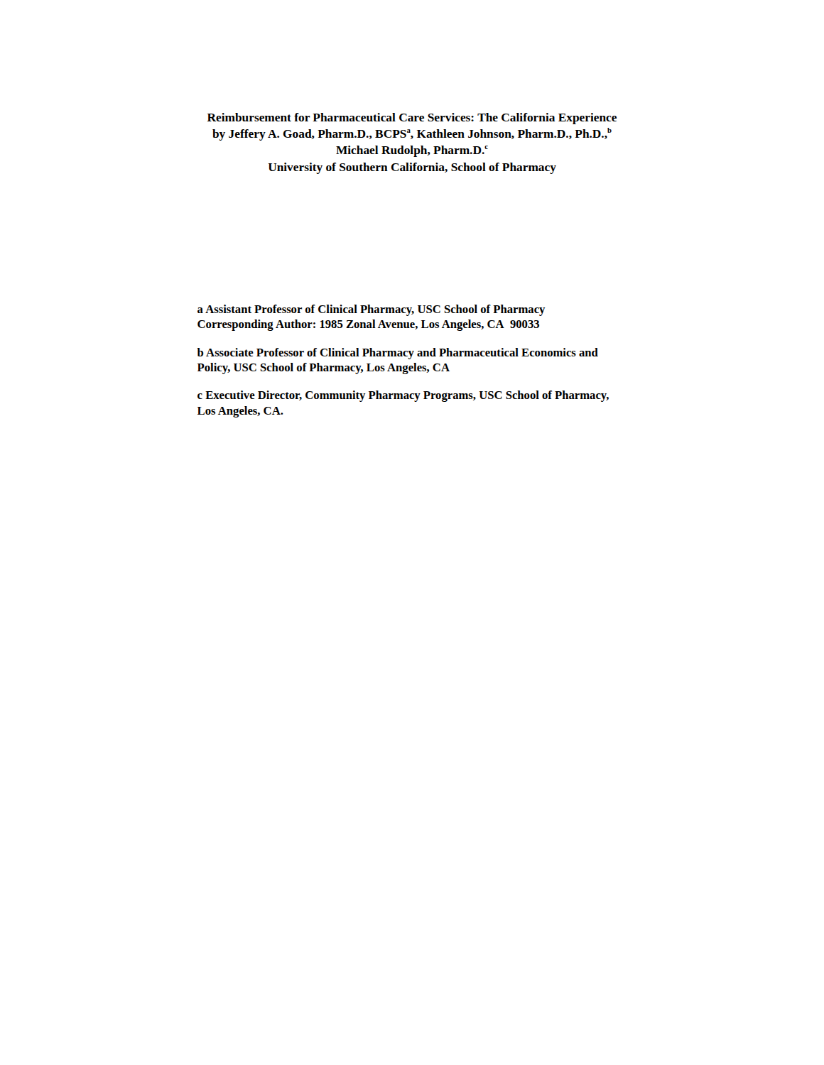Reimbursement for Pharmaceutical Care Services: The California Experience by Jeffery A. Goad, Pharm.D., BCPSa, Kathleen Johnson, Pharm.D., Ph.D.,b Michael Rudolph, Pharm.D.c University of Southern California, School of Pharmacy
a Assistant Professor of Clinical Pharmacy, USC School of Pharmacy
Corresponding Author: 1985 Zonal Avenue, Los Angeles, CA 90033
b Associate Professor of Clinical Pharmacy and Pharmaceutical Economics and Policy, USC School of Pharmacy, Los Angeles, CA
c Executive Director, Community Pharmacy Programs, USC School of Pharmacy, Los Angeles, CA.